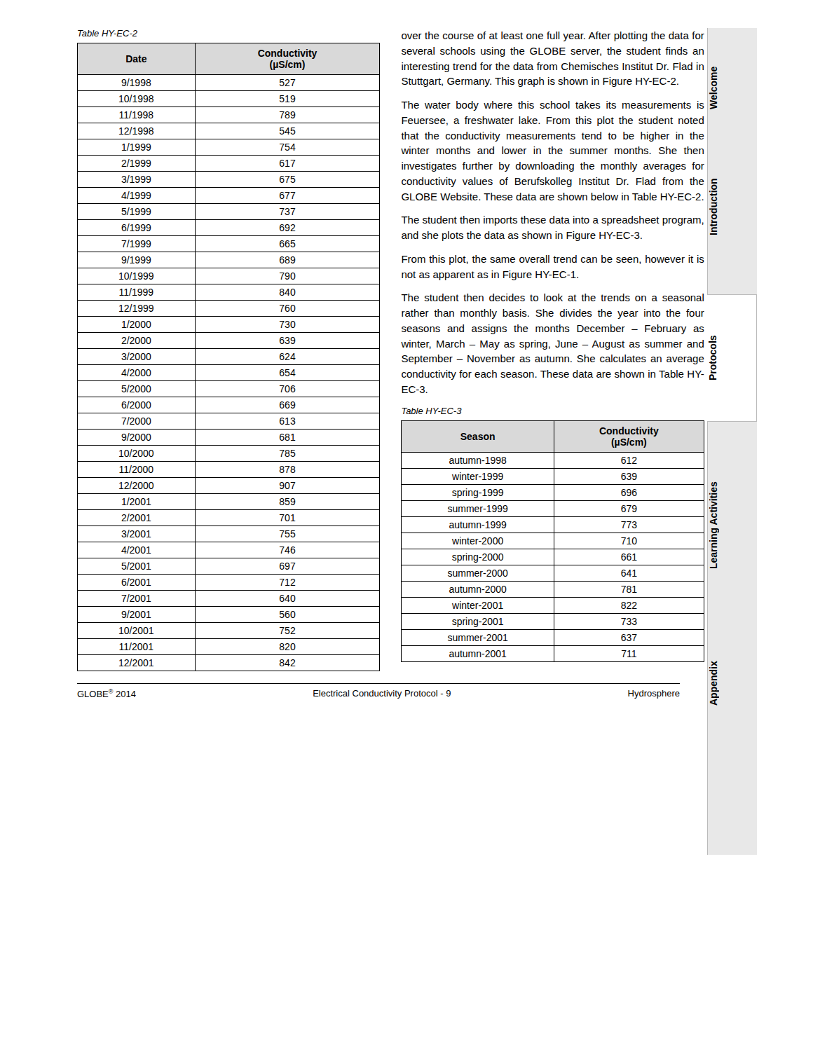Welcome
Introduction
Protocols
Learning Activities
Appendix
Table HY-EC-2
| Date | Conductivity (µS/cm) |
| --- | --- |
| 9/1998 | 527 |
| 10/1998 | 519 |
| 11/1998 | 789 |
| 12/1998 | 545 |
| 1/1999 | 754 |
| 2/1999 | 617 |
| 3/1999 | 675 |
| 4/1999 | 677 |
| 5/1999 | 737 |
| 6/1999 | 692 |
| 7/1999 | 665 |
| 9/1999 | 689 |
| 10/1999 | 790 |
| 11/1999 | 840 |
| 12/1999 | 760 |
| 1/2000 | 730 |
| 2/2000 | 639 |
| 3/2000 | 624 |
| 4/2000 | 654 |
| 5/2000 | 706 |
| 6/2000 | 669 |
| 7/2000 | 613 |
| 9/2000 | 681 |
| 10/2000 | 785 |
| 11/2000 | 878 |
| 12/2000 | 907 |
| 1/2001 | 859 |
| 2/2001 | 701 |
| 3/2001 | 755 |
| 4/2001 | 746 |
| 5/2001 | 697 |
| 6/2001 | 712 |
| 7/2001 | 640 |
| 9/2001 | 560 |
| 10/2001 | 752 |
| 11/2001 | 820 |
| 12/2001 | 842 |
over the course of at least one full year. After plotting the data for several schools using the GLOBE server, the student finds an interesting trend for the data from Chemisches Institut Dr. Flad in Stuttgart, Germany. This graph is shown in Figure HY-EC-2.
The water body where this school takes its measurements is Feuersee, a freshwater lake. From this plot the student noted that the conductivity measurements tend to be higher in the winter months and lower in the summer months. She then investigates further by downloading the monthly averages for conductivity values of Berufskolleg Institut Dr. Flad from the GLOBE Website. These data are shown below in Table HY-EC-2.
The student then imports these data into a spreadsheet program, and she plots the data as shown in Figure HY-EC-3.
From this plot, the same overall trend can be seen, however it is not as apparent as in Figure HY-EC-1.
The student then decides to look at the trends on a seasonal rather than monthly basis. She divides the year into the four seasons and assigns the months December – February as winter, March – May as spring, June – August as summer and September – November as autumn. She calculates an average conductivity for each season. These data are shown in Table HY-EC-3.
Table HY-EC-3
| Season | Conductivity (µS/cm) |
| --- | --- |
| autumn-1998 | 612 |
| winter-1999 | 639 |
| spring-1999 | 696 |
| summer-1999 | 679 |
| autumn-1999 | 773 |
| winter-2000 | 710 |
| spring-2000 | 661 |
| summer-2000 | 641 |
| autumn-2000 | 781 |
| winter-2001 | 822 |
| spring-2001 | 733 |
| summer-2001 | 637 |
| autumn-2001 | 711 |
GLOBE® 2014
Electrical Conductivity Protocol - 9
Hydrosphere